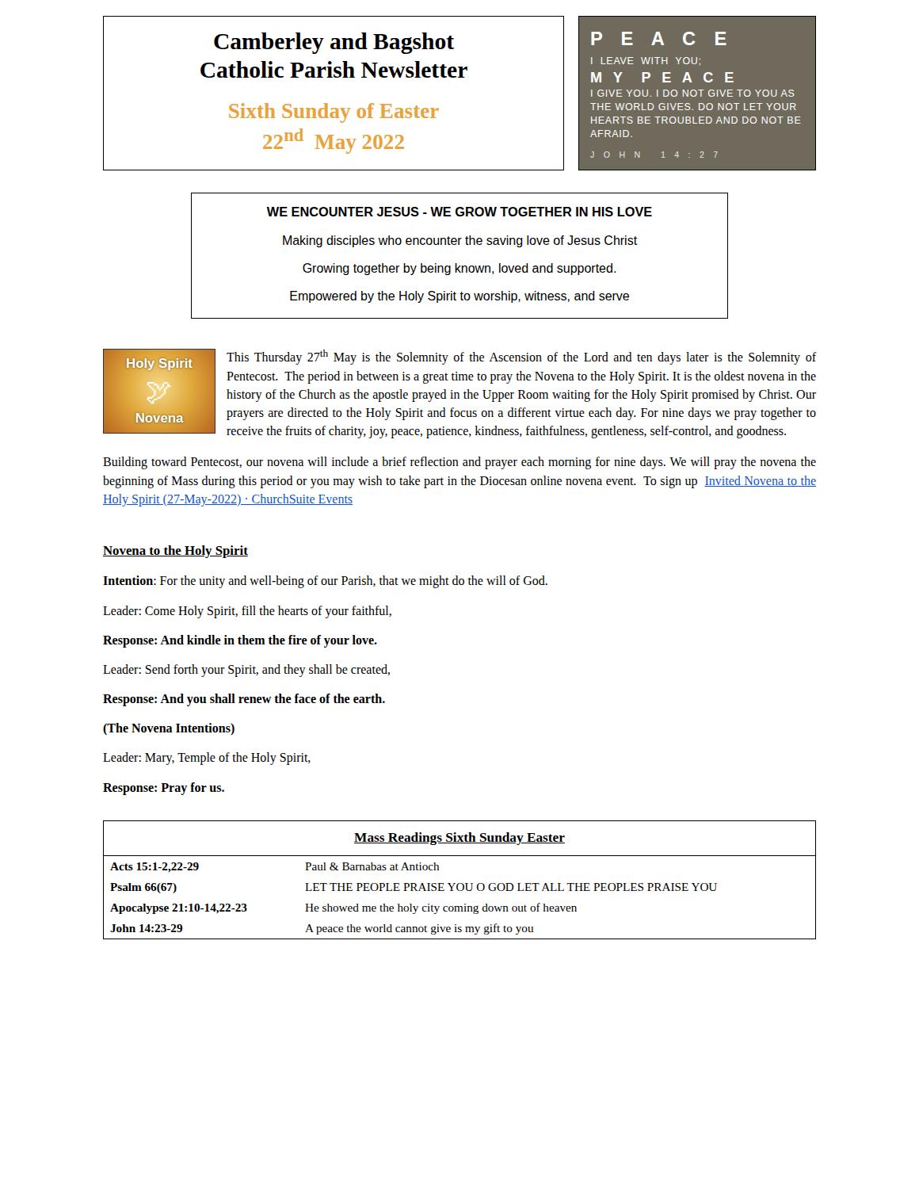Camberley and Bagshot
Catholic Parish Newsletter
Sixth Sunday of Easter
22nd May 2022
P E A C E
I LEAVE WITH YOU;
M Y P E A C E
I GIVE YOU. I DO NOT GIVE TO YOU AS THE WORLD GIVES. DO NOT LET YOUR HEARTS BE TROUBLED AND DO NOT BE AFRAID.
J O H N 1 4 : 2 7
WE ENCOUNTER JESUS - WE GROW TOGETHER IN HIS LOVE
Making disciples who encounter the saving love of Jesus Christ
Growing together by being known, loved and supported.
Empowered by the Holy Spirit to worship, witness, and serve
Holy Spirit 🕊 Novena
This Thursday 27th May is the Solemnity of the Ascension of the Lord and ten days later is the Solemnity of Pentecost. The period in between is a great time to pray the Novena to the Holy Spirit. It is the oldest novena in the history of the Church as the apostle prayed in the Upper Room waiting for the Holy Spirit promised by Christ. Our prayers are directed to the Holy Spirit and focus on a different virtue each day. For nine days we pray together to receive the fruits of charity, joy, peace, patience, kindness, faithfulness, gentleness, self-control, and goodness.
Building toward Pentecost, our novena will include a brief reflection and prayer each morning for nine days. We will pray the novena the beginning of Mass during this period or you may wish to take part in the Diocesan online novena event. To sign up Invited Novena to the Holy Spirit (27-May-2022) · ChurchSuite Events
Novena to the Holy Spirit
Intention: For the unity and well-being of our Parish, that we might do the will of God.
Leader: Come Holy Spirit, fill the hearts of your faithful,
Response: And kindle in them the fire of your love.
Leader: Send forth your Spirit, and they shall be created,
Response: And you shall renew the face of the earth.
(The Novena Intentions)
Leader: Mary, Temple of the Holy Spirit,
Response: Pray for us.
Mass Readings Sixth Sunday Easter
| Acts 15:1-2,22-29 | Paul & Barnabas at Antioch |
| Psalm 66(67) | LET THE PEOPLE PRAISE YOU O GOD LET ALL THE PEOPLES PRAISE YOU |
| Apocalypse 21:10-14,22-23 | He showed me the holy city coming down out of heaven |
| John 14:23-29 | A peace the world cannot give is my gift to you |